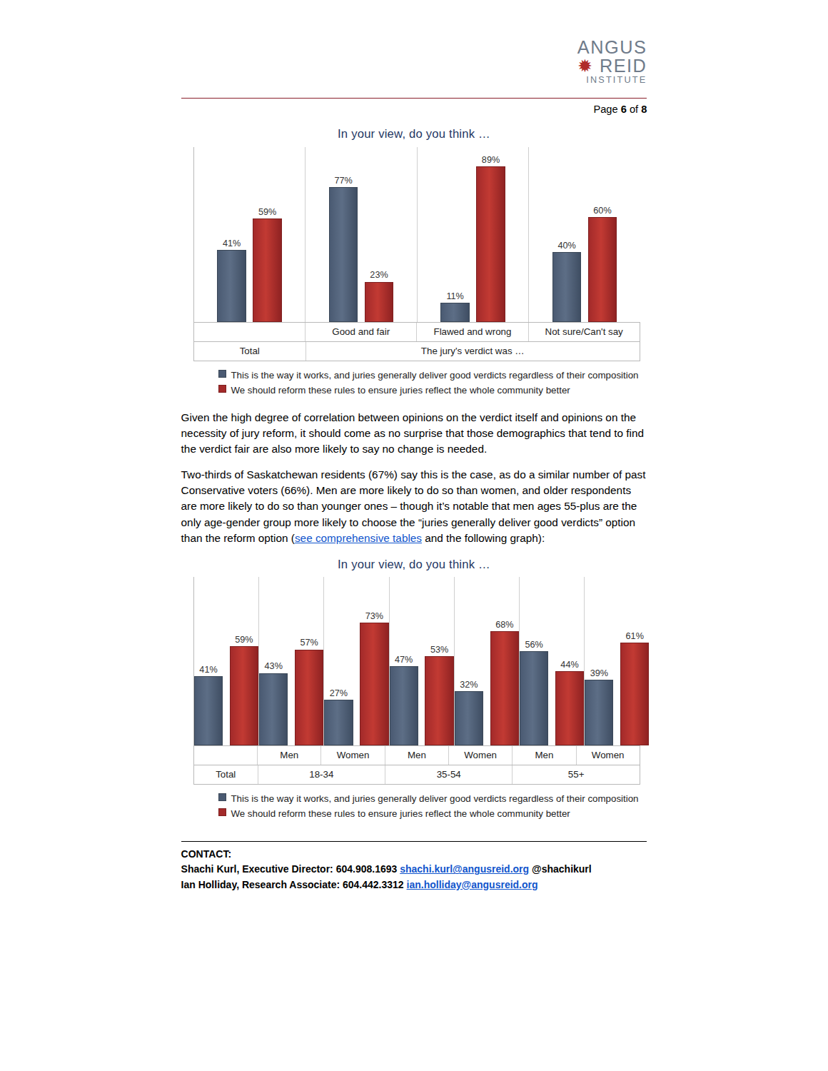ANGUS
✹ REID
INSTITUTE
Page 6 of 8
In your view, do you think …
41%
59%
77%
23%
11%
89%
40%
60%
Good and fair
Flawed and wrong
Not sure/Can't say
Total
The jury's verdict was …
This is the way it works, and juries generally deliver good verdicts regardless of their composition
We should reform these rules to ensure juries reflect the whole community better
Given the high degree of correlation between opinions on the verdict itself and opinions on the necessity of jury reform, it should come as no surprise that those demographics that tend to find the verdict fair are also more likely to say no change is needed.
Two-thirds of Saskatchewan residents (67%) say this is the case, as do a similar number of past Conservative voters (66%). Men are more likely to do so than women, and older respondents are more likely to do so than younger ones – though it’s notable that men ages 55-plus are the only age-gender group more likely to choose the “juries generally deliver good verdicts” option than the reform option (see comprehensive tables and the following graph):
In your view, do you think …
41%
59%
43%
57%
27%
73%
47%
53%
32%
68%
56%
44%
39%
61%
Men
Women
Men
Women
Men
Women
Total
18-34
35-54
55+
This is the way it works, and juries generally deliver good verdicts regardless of their composition
We should reform these rules to ensure juries reflect the whole community better
CONTACT:
Shachi Kurl, Executive Director: 604.908.1693 shachi.kurl@angusreid.org @shachikurl
Ian Holliday, Research Associate: 604.442.3312 ian.holliday@angusreid.org